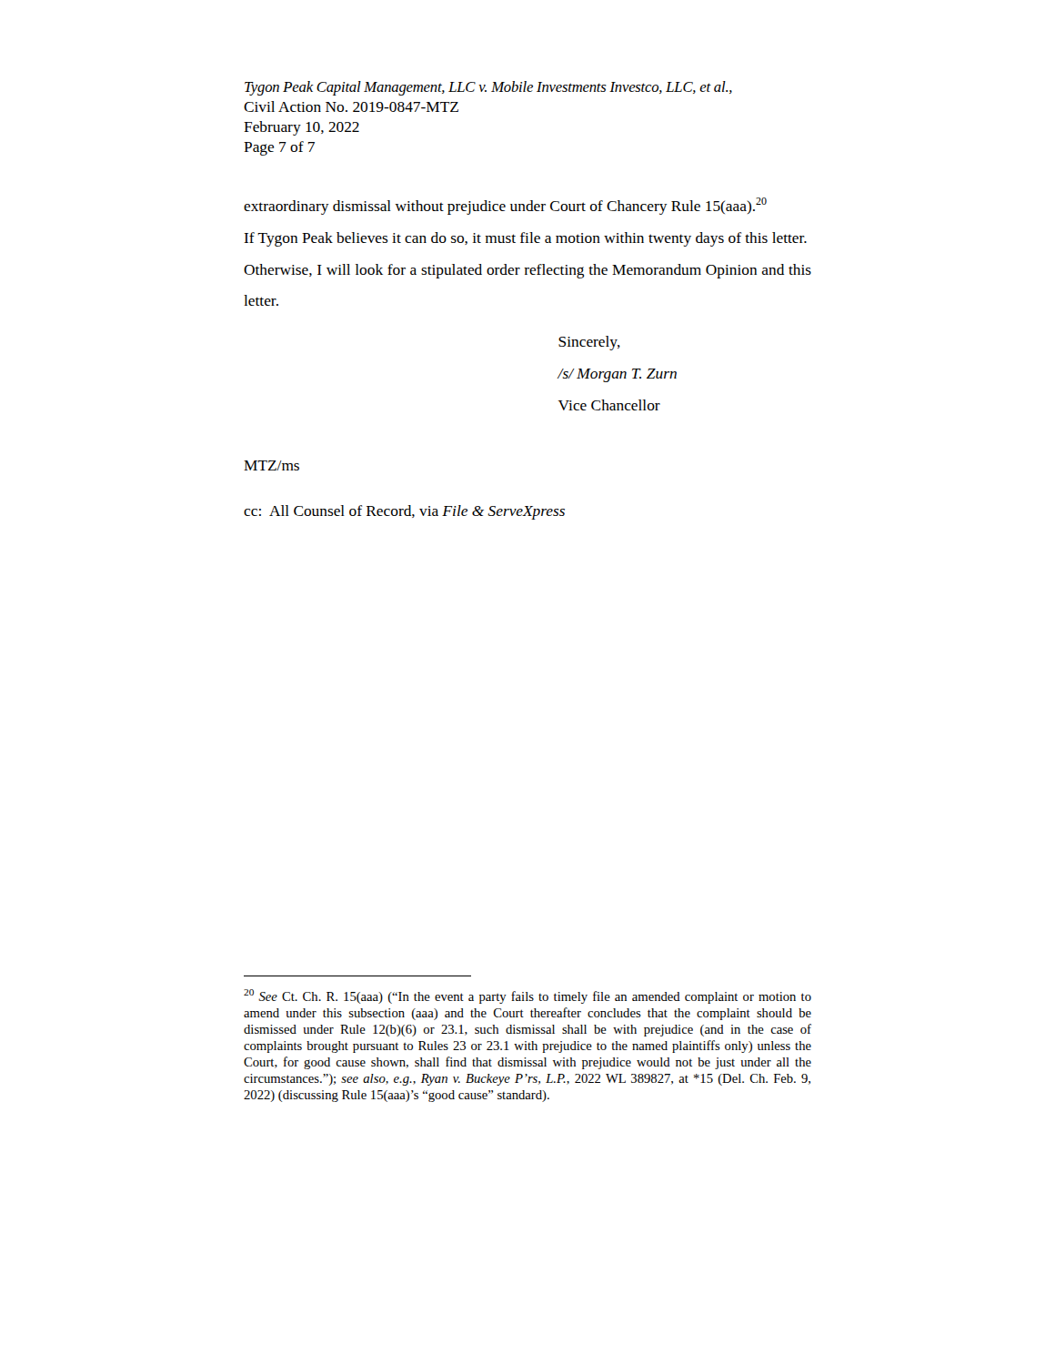Tygon Peak Capital Management, LLC v. Mobile Investments Investco, LLC, et al.,
Civil Action No. 2019-0847-MTZ
February 10, 2022
Page 7 of 7
extraordinary dismissal without prejudice under Court of Chancery Rule 15(aaa).20
If Tygon Peak believes it can do so, it must file a motion within twenty days of this letter. Otherwise, I will look for a stipulated order reflecting the Memorandum Opinion and this letter.
Sincerely,
/s/ Morgan T. Zurn
Vice Chancellor
MTZ/ms
cc: All Counsel of Record, via File & ServeXpress
20 See Ct. Ch. R. 15(aaa) (“In the event a party fails to timely file an amended complaint or motion to amend under this subsection (aaa) and the Court thereafter concludes that the complaint should be dismissed under Rule 12(b)(6) or 23.1, such dismissal shall be with prejudice (and in the case of complaints brought pursuant to Rules 23 or 23.1 with prejudice to the named plaintiffs only) unless the Court, for good cause shown, shall find that dismissal with prejudice would not be just under all the circumstances.”); see also, e.g., Ryan v. Buckeye P’rs, L.P., 2022 WL 389827, at *15 (Del. Ch. Feb. 9, 2022) (discussing Rule 15(aaa)’s “good cause” standard).